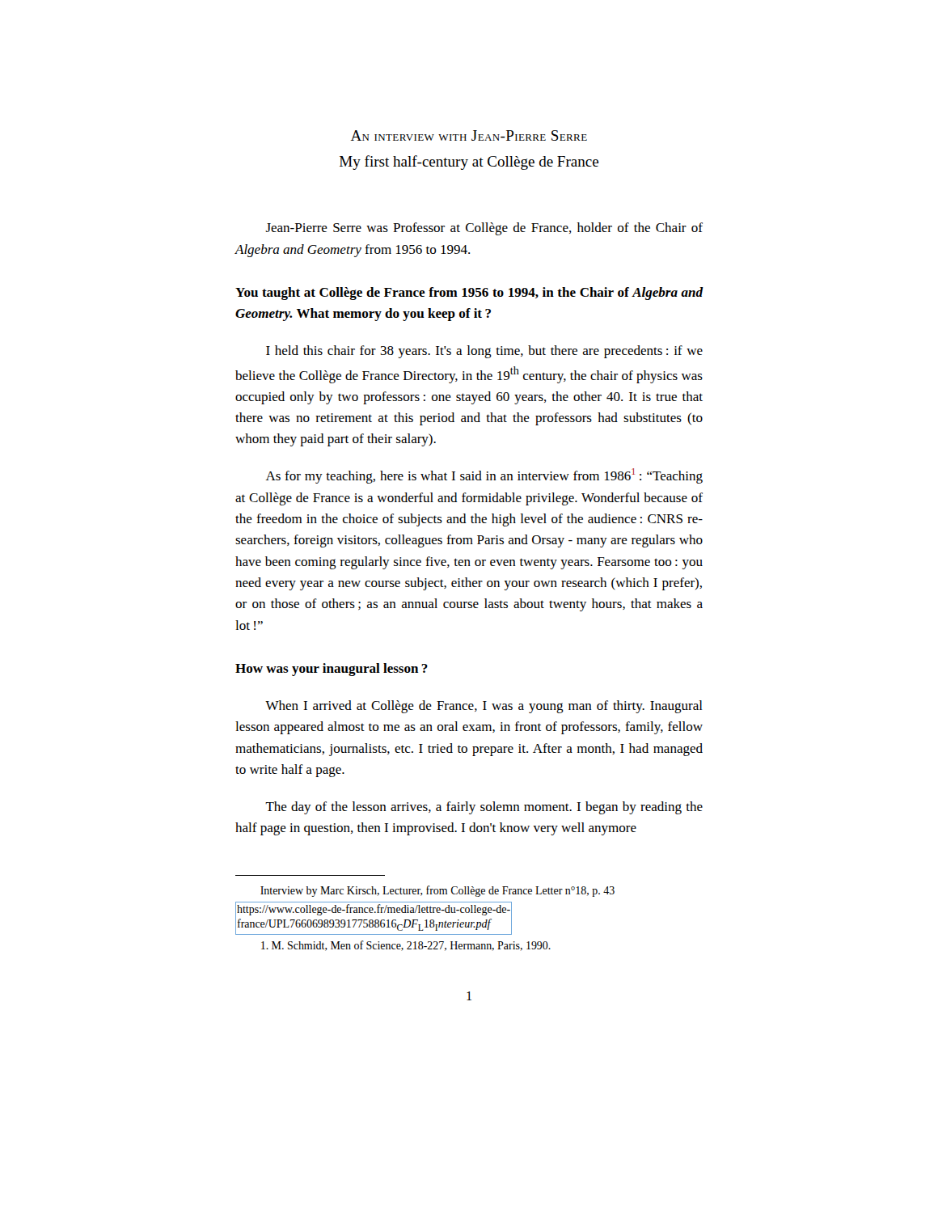An interview with Jean-Pierre Serre
My first half-century at Collège de France
Jean-Pierre Serre was Professor at Collège de France, holder of the Chair of Algebra and Geometry from 1956 to 1994.
You taught at Collège de France from 1956 to 1994, in the Chair of Algebra and Geometry. What memory do you keep of it ?
I held this chair for 38 years. It's a long time, but there are precedents : if we believe the Collège de France Directory, in the 19th century, the chair of physics was occupied only by two professors : one stayed 60 years, the other 40. It is true that there was no retirement at this period and that the professors had substitutes (to whom they paid part of their salary).
As for my teaching, here is what I said in an interview from 19861 : “Teaching at Collège de France is a wonderful and formidable privilege. Wonderful because of the freedom in the choice of subjects and the high level of the audience : CNRS researchers, foreign visitors, colleagues from Paris and Orsay - many are regulars who have been coming regularly since five, ten or even twenty years. Fearsome too : you need every year a new course subject, either on your own research (which I prefer), or on those of others ; as an annual course lasts about twenty hours, that makes a lot !”
How was your inaugural lesson ?
When I arrived at Collège de France, I was a young man of thirty. Inaugural lesson appeared almost to me as an oral exam, in front of professors, family, fellow mathematicians, journalists, etc. I tried to prepare it. After a month, I had managed to write half a page.
The day of the lesson arrives, a fairly solemn moment. I began by reading the half page in question, then I improvised. I don't know very well anymore
Interview by Marc Kirsch, Lecturer, from Collège de France Letter n°18, p. 43
https://www.college-de-france.fr/media/lettre-du-college-de-
france/UPL7660698939177588616CDFL18Interieur.pdf
1. M. Schmidt, Men of Science, 218-227, Hermann, Paris, 1990.
1